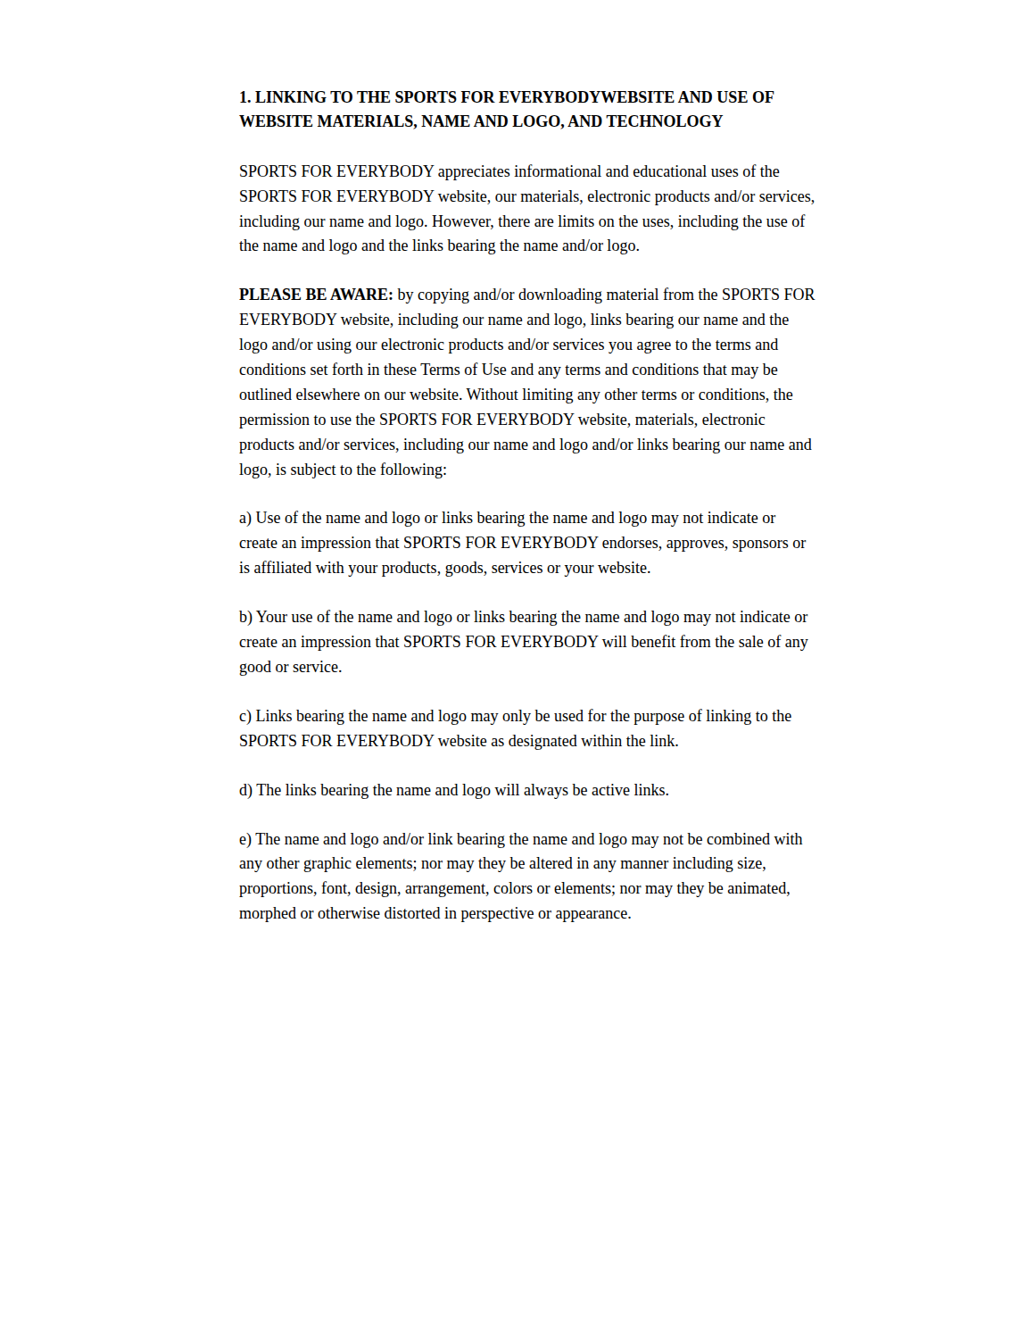1. Linking to the Sports for Everybodywebsite and use of website materials, name and logo, and technology
SPORTS FOR EVERYBODY appreciates informational and educational uses of the SPORTS FOR EVERYBODY website, our materials, electronic products and/or services, including our name and logo. However, there are limits on the uses, including the use of the name and logo and the links bearing the name and/or logo.
PLEASE BE AWARE: by copying and/or downloading material from the SPORTS FOR EVERYBODY website, including our name and logo, links bearing our name and the logo and/or using our electronic products and/or services you agree to the terms and conditions set forth in these Terms of Use and any terms and conditions that may be outlined elsewhere on our website. Without limiting any other terms or conditions, the permission to use the SPORTS FOR EVERYBODY website, materials, electronic products and/or services, including our name and logo and/or links bearing our name and logo, is subject to the following:
a) Use of the name and logo or links bearing the name and logo may not indicate or create an impression that SPORTS FOR EVERYBODY endorses, approves, sponsors or is affiliated with your products, goods, services or your website.
b) Your use of the name and logo or links bearing the name and logo may not indicate or create an impression that SPORTS FOR EVERYBODY will benefit from the sale of any good or service.
c) Links bearing the name and logo may only be used for the purpose of linking to the SPORTS FOR EVERYBODY website as designated within the link.
d) The links bearing the name and logo will always be active links.
e) The name and logo and/or link bearing the name and logo may not be combined with any other graphic elements; nor may they be altered in any manner including size, proportions, font, design, arrangement, colors or elements; nor may they be animated, morphed or otherwise distorted in perspective or appearance.